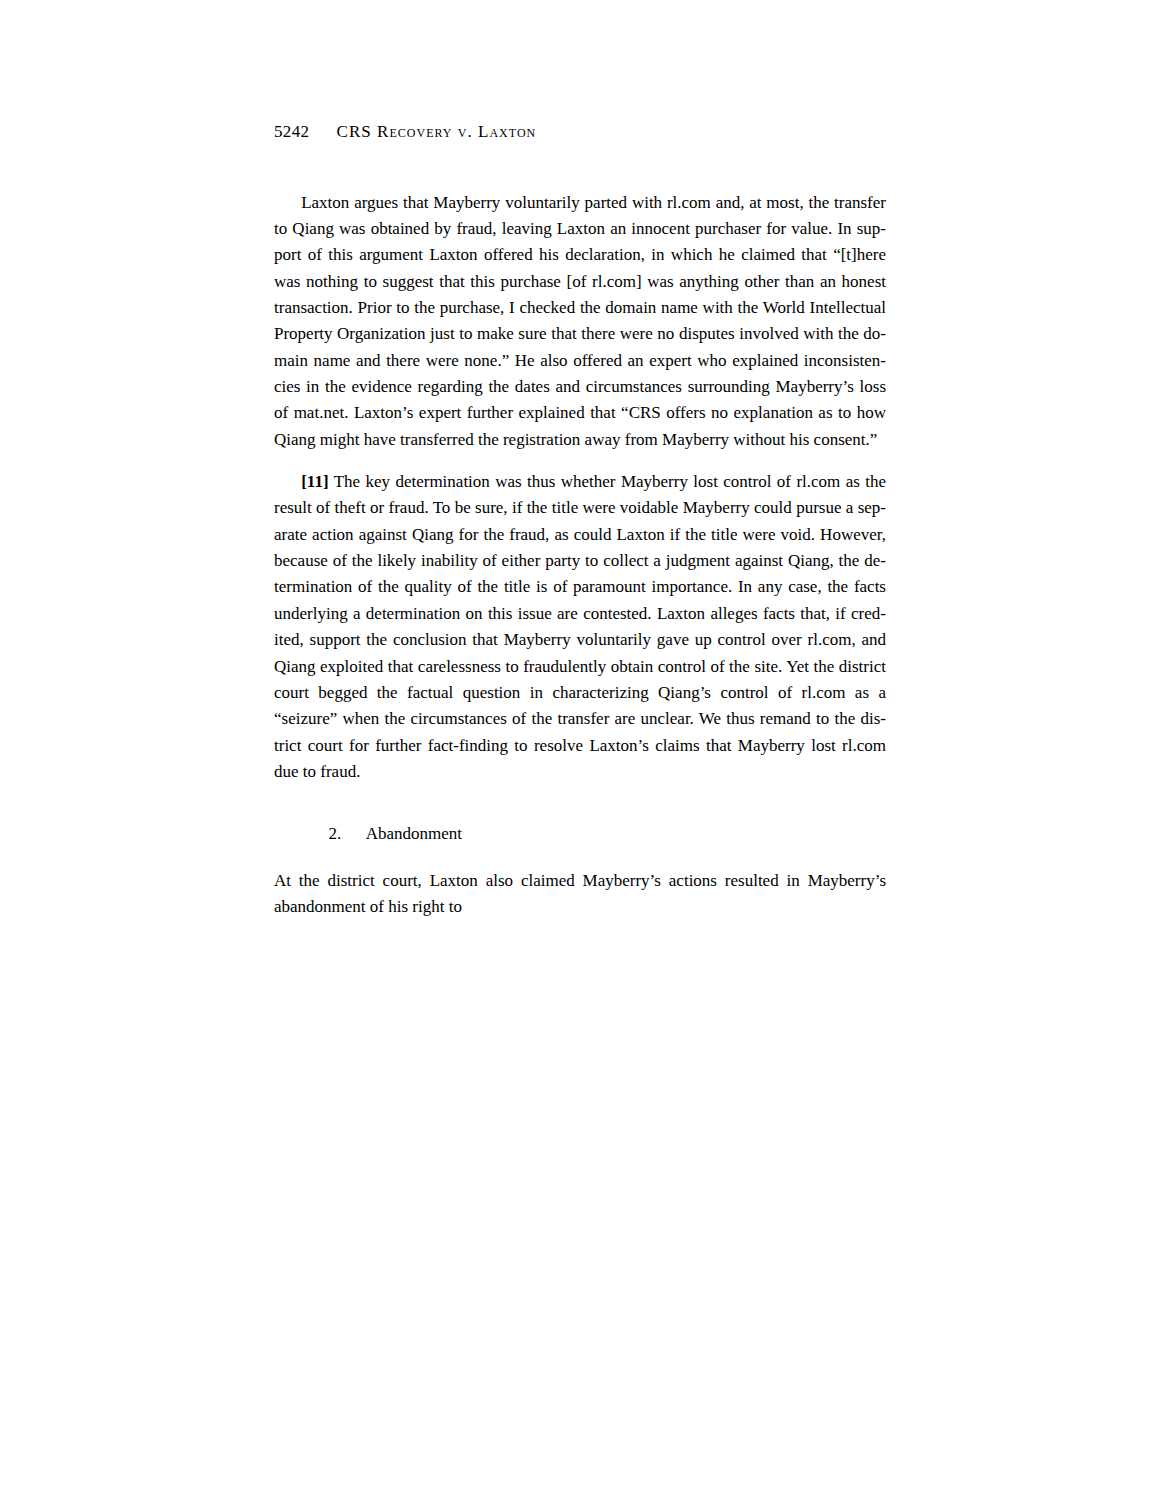5242 CRS Recovery v. Laxton
Laxton argues that Mayberry voluntarily parted with rl.com and, at most, the transfer to Qiang was obtained by fraud, leaving Laxton an innocent purchaser for value. In support of this argument Laxton offered his declaration, in which he claimed that “[t]here was nothing to suggest that this purchase [of rl.com] was anything other than an honest transaction. Prior to the purchase, I checked the domain name with the World Intellectual Property Organization just to make sure that there were no disputes involved with the domain name and there were none.” He also offered an expert who explained inconsistencies in the evidence regarding the dates and circumstances surrounding Mayberry’s loss of mat.net. Laxton’s expert further explained that “CRS offers no explanation as to how Qiang might have transferred the registration away from Mayberry without his consent.”
[11] The key determination was thus whether Mayberry lost control of rl.com as the result of theft or fraud. To be sure, if the title were voidable Mayberry could pursue a separate action against Qiang for the fraud, as could Laxton if the title were void. However, because of the likely inability of either party to collect a judgment against Qiang, the determination of the quality of the title is of paramount importance. In any case, the facts underlying a determination on this issue are contested. Laxton alleges facts that, if credited, support the conclusion that Mayberry voluntarily gave up control over rl.com, and Qiang exploited that carelessness to fraudulently obtain control of the site. Yet the district court begged the factual question in characterizing Qiang’s control of rl.com as a “seizure” when the circumstances of the transfer are unclear. We thus remand to the district court for further fact-finding to resolve Laxton’s claims that Mayberry lost rl.com due to fraud.
2. Abandonment
At the district court, Laxton also claimed Mayberry’s actions resulted in Mayberry’s abandonment of his right to